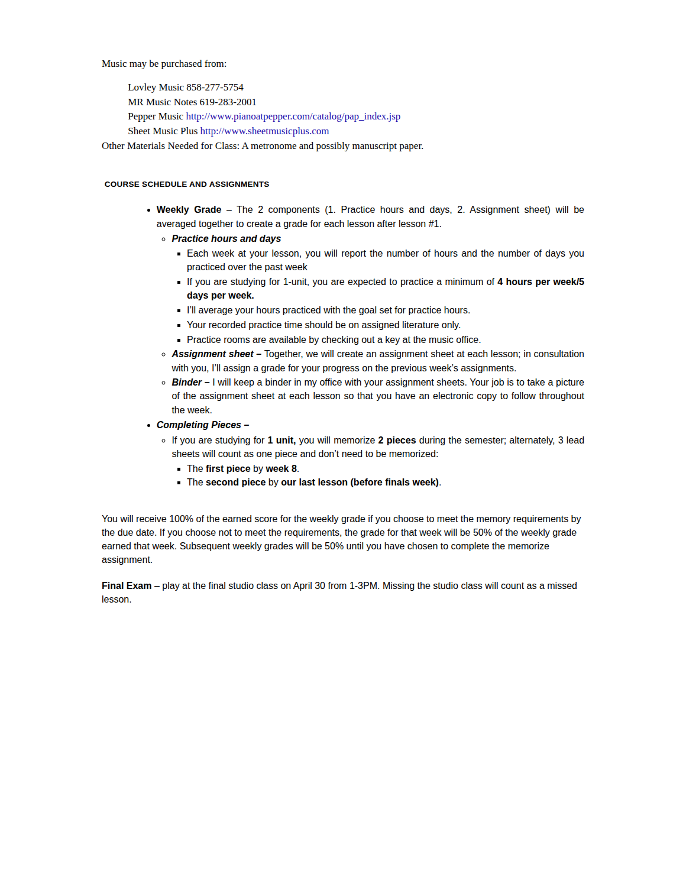Music may be purchased from:
Lovley Music 858-277-5754
MR Music Notes 619-283-2001
Pepper Music http://www.pianoatpepper.com/catalog/pap_index.jsp
Sheet Music Plus http://www.sheetmusicplus.com
Other Materials Needed for Class: A metronome and possibly manuscript paper.
COURSE SCHEDULE AND ASSIGNMENTS
Weekly Grade – The 2 components (1. Practice hours and days, 2. Assignment sheet) will be averaged together to create a grade for each lesson after lesson #1.
Practice hours and days
Each week at your lesson, you will report the number of hours and the number of days you practiced over the past week
If you are studying for 1-unit, you are expected to practice a minimum of 4 hours per week/5 days per week.
I’ll average your hours practiced with the goal set for practice hours.
Your recorded practice time should be on assigned literature only.
Practice rooms are available by checking out a key at the music office.
Assignment sheet – Together, we will create an assignment sheet at each lesson; in consultation with you, I’ll assign a grade for your progress on the previous week’s assignments.
Binder – I will keep a binder in my office with your assignment sheets. Your job is to take a picture of the assignment sheet at each lesson so that you have an electronic copy to follow throughout the week.
Completing Pieces –
If you are studying for 1 unit, you will memorize 2 pieces during the semester; alternately, 3 lead sheets will count as one piece and don’t need to be memorized:
The first piece by week 8.
The second piece by our last lesson (before finals week).
You will receive 100% of the earned score for the weekly grade if you choose to meet the memory requirements by the due date. If you choose not to meet the requirements, the grade for that week will be 50% of the weekly grade earned that week. Subsequent weekly grades will be 50% until you have chosen to complete the memorize assignment.
Final Exam – play at the final studio class on April 30 from 1-3PM. Missing the studio class will count as a missed lesson.